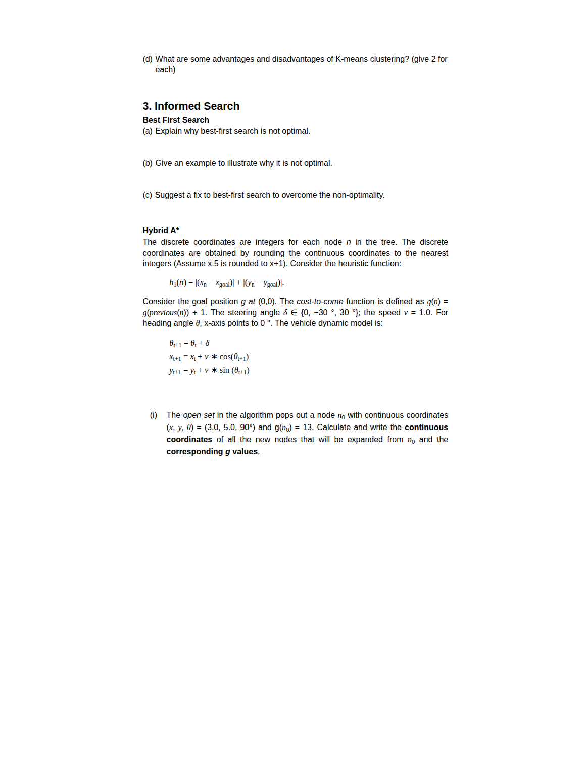(d) What are some advantages and disadvantages of K-means clustering? (give 2 for each)
3. Informed Search
Best First Search
(a) Explain why best-first search is not optimal.
(b) Give an example to illustrate why it is not optimal.
(c) Suggest a fix to best-first search to overcome the non-optimality.
Hybrid A*
The discrete coordinates are integers for each node n in the tree. The discrete coordinates are obtained by rounding the continuous coordinates to the nearest integers (Assume x.5 is rounded to x+1). Consider the heuristic function:
h1(n) = |(xn − xgoal)| + |(yn − ygoal)|.
Consider the goal position g at (0,0). The cost-to-come function is defined as g(n) = g(previous(n)) + 1. The steering angle δ ∈ {0, −30 °, 30 °}; the speed v = 1.0. For heading angle θ, x-axis points to 0 °. The vehicle dynamic model is:
θt+1 = θt + δ
xt+1 = xt + v ∗ cos(θt+1)
yt+1 = yt + v ∗ sin (θt+1)
(i) The open set in the algorithm pops out a node n0 with continuous coordinates (x, y, θ) = (3.0, 5.0, 90°) and g(n0) = 13. Calculate and write the continuous coordinates of all the new nodes that will be expanded from n0 and the corresponding g values.